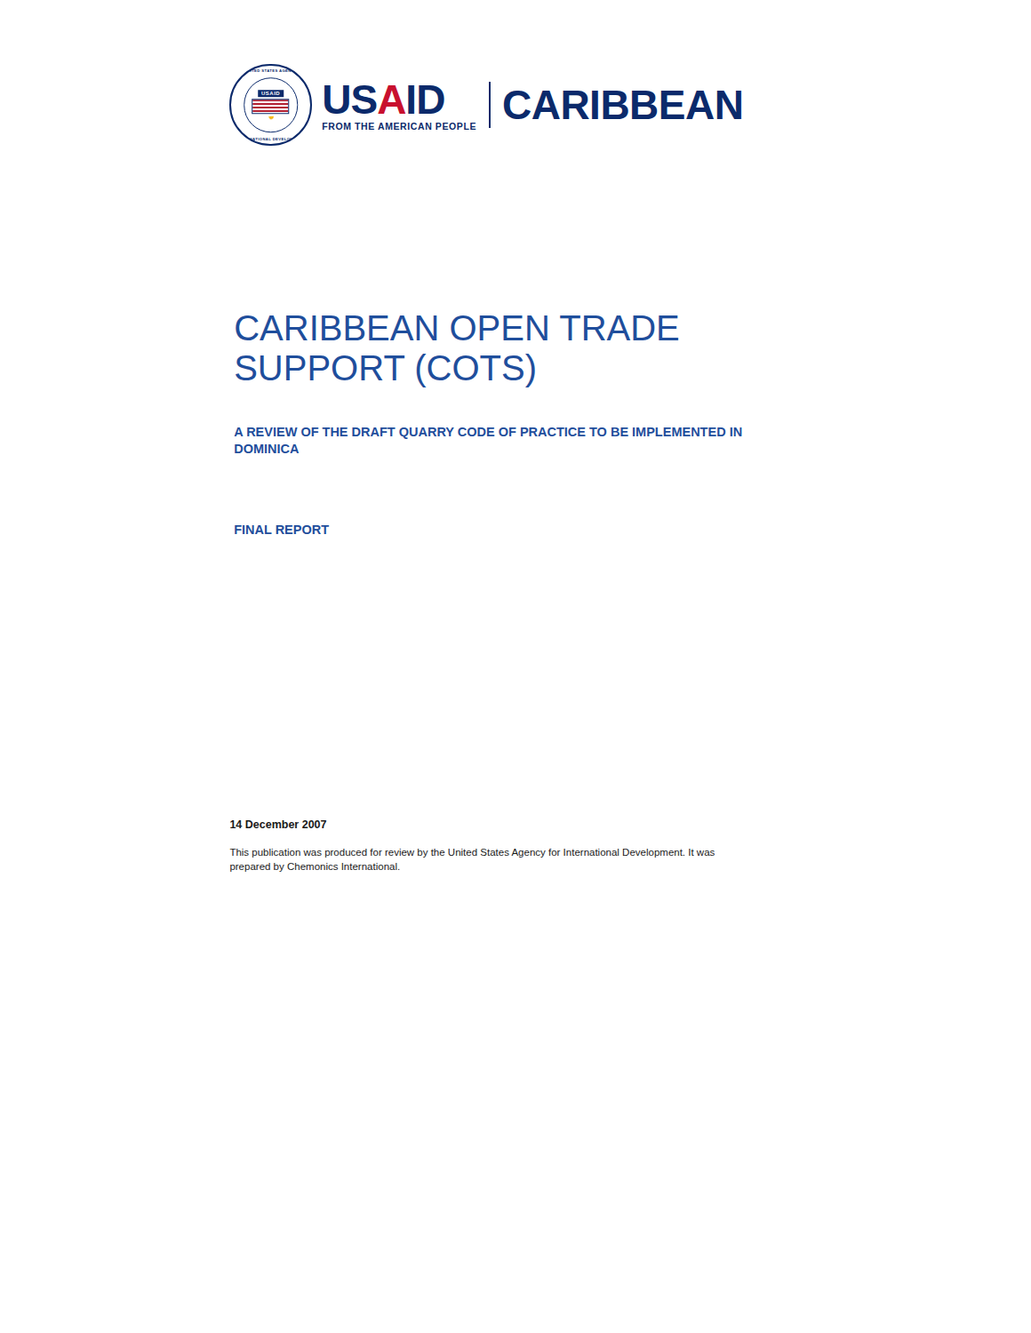UNITED STATES AGENCY INTERNATIONAL DEVELOPMENT
USAID
🤝
USAID
FROM THE AMERICAN PEOPLE
CARIBBEAN
CARIBBEAN OPEN TRADE SUPPORT (COTS)
A review of the draft quarry code of practice to be implemented in Dominica
Final Report
14 December 2007
This publication was produced for review by the United States Agency for International Development. It was prepared by Chemonics International.